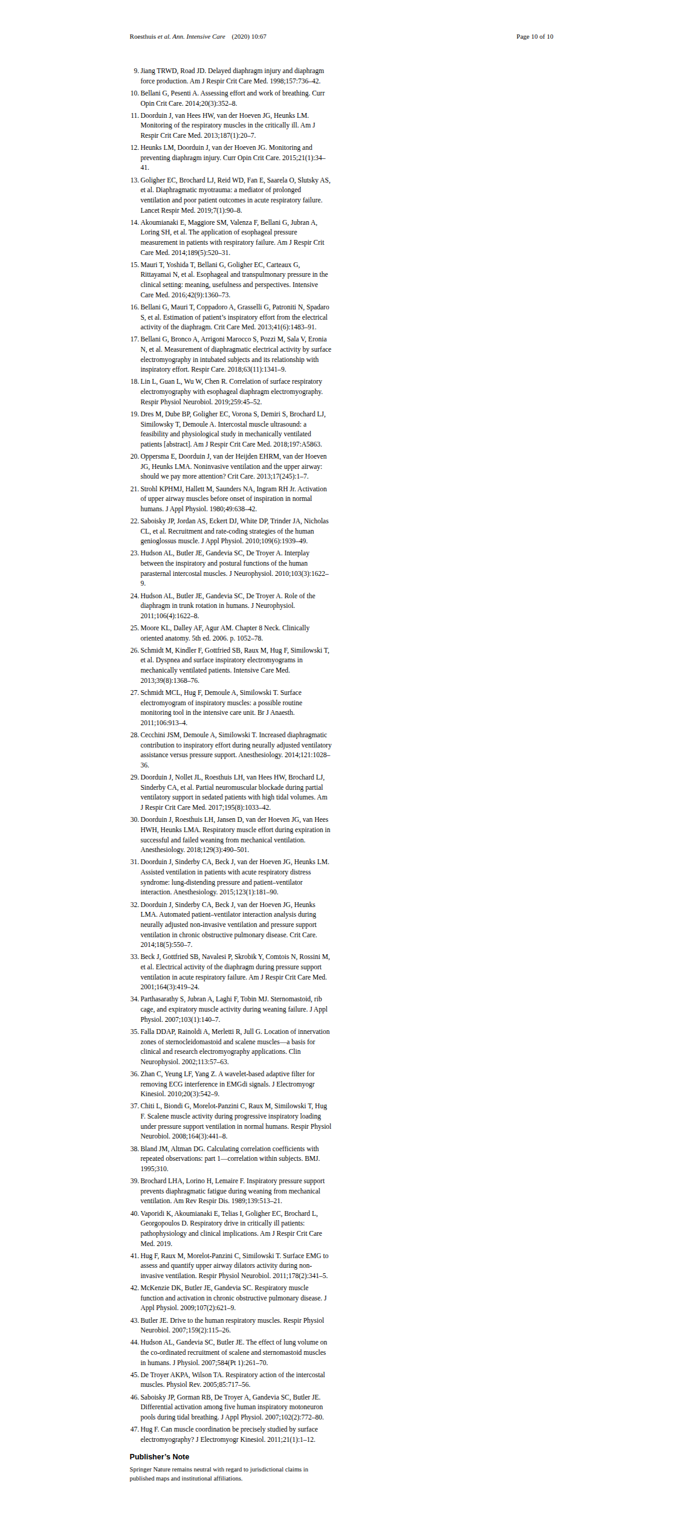Roesthuis et al. Ann. Intensive Care (2020) 10:67
Page 10 of 10
Jiang TRWD, Road JD. Delayed diaphragm injury and diaphragm force production. Am J Respir Crit Care Med. 1998;157:736–42.
Bellani G, Pesenti A. Assessing effort and work of breathing. Curr Opin Crit Care. 2014;20(3):352–8.
Doorduin J, van Hees HW, van der Hoeven JG, Heunks LM. Monitoring of the respiratory muscles in the critically ill. Am J Respir Crit Care Med. 2013;187(1):20–7.
Heunks LM, Doorduin J, van der Hoeven JG. Monitoring and preventing diaphragm injury. Curr Opin Crit Care. 2015;21(1):34–41.
Goligher EC, Brochard LJ, Reid WD, Fan E, Saarela O, Slutsky AS, et al. Diaphragmatic myotrauma: a mediator of prolonged ventilation and poor patient outcomes in acute respiratory failure. Lancet Respir Med. 2019;7(1):90–8.
Akoumianaki E, Maggiore SM, Valenza F, Bellani G, Jubran A, Loring SH, et al. The application of esophageal pressure measurement in patients with respiratory failure. Am J Respir Crit Care Med. 2014;189(5):520–31.
Mauri T, Yoshida T, Bellani G, Goligher EC, Carteaux G, Rittayamai N, et al. Esophageal and transpulmonary pressure in the clinical setting: meaning, usefulness and perspectives. Intensive Care Med. 2016;42(9):1360–73.
Bellani G, Mauri T, Coppadoro A, Grasselli G, Patroniti N, Spadaro S, et al. Estimation of patient’s inspiratory effort from the electrical activity of the diaphragm. Crit Care Med. 2013;41(6):1483–91.
Bellani G, Bronco A, Arrigoni Marocco S, Pozzi M, Sala V, Eronia N, et al. Measurement of diaphragmatic electrical activity by surface electromyography in intubated subjects and its relationship with inspiratory effort. Respir Care. 2018;63(11):1341–9.
Lin L, Guan L, Wu W, Chen R. Correlation of surface respiratory electromyography with esophageal diaphragm electromyography. Respir Physiol Neurobiol. 2019;259:45–52.
Dres M, Dube BP, Goligher EC, Vorona S, Demiri S, Brochard LJ, Similowsky T, Demoule A. Intercostal muscle ultrasound: a feasibility and physiological study in mechanically ventilated patients [abstract]. Am J Respir Crit Care Med. 2018;197:A5863.
Oppersma E, Doorduin J, van der Heijden EHRM, van der Hoeven JG, Heunks LMA. Noninvasive ventilation and the upper airway: should we pay more attention? Crit Care. 2013;17(245):1–7.
Strohl KPHMJ, Hallett M, Saunders NA, Ingram RH Jr. Activation of upper airway muscles before onset of inspiration in normal humans. J Appl Physiol. 1980;49:638–42.
Saboisky JP, Jordan AS, Eckert DJ, White DP, Trinder JA, Nicholas CL, et al. Recruitment and rate-coding strategies of the human genioglossus muscle. J Appl Physiol. 2010;109(6):1939–49.
Hudson AL, Butler JE, Gandevia SC, De Troyer A. Interplay between the inspiratory and postural functions of the human parasternal intercostal muscles. J Neurophysiol. 2010;103(3):1622–9.
Hudson AL, Butler JE, Gandevia SC, De Troyer A. Role of the diaphragm in trunk rotation in humans. J Neurophysiol. 2011;106(4):1622–8.
Moore KL, Dalley AF, Agur AM. Chapter 8 Neck. Clinically oriented anatomy. 5th ed. 2006. p. 1052–78.
Schmidt M, Kindler F, Gottfried SB, Raux M, Hug F, Similowski T, et al. Dyspnea and surface inspiratory electromyograms in mechanically ventilated patients. Intensive Care Med. 2013;39(8):1368–76.
Schmidt MCL, Hug F, Demoule A, Similowski T. Surface electromyogram of inspiratory muscles: a possible routine monitoring tool in the intensive care unit. Br J Anaesth. 2011;106:913–4.
Cecchini JSM, Demoule A, Similowski T. Increased diaphragmatic contribution to inspiratory effort during neurally adjusted ventilatory assistance versus pressure support. Anesthesiology. 2014;121:1028–36.
Doorduin J, Nollet JL, Roesthuis LH, van Hees HW, Brochard LJ, Sinderby CA, et al. Partial neuromuscular blockade during partial ventilatory support in sedated patients with high tidal volumes. Am J Respir Crit Care Med. 2017;195(8):1033–42.
Doorduin J, Roesthuis LH, Jansen D, van der Hoeven JG, van Hees HWH, Heunks LMA. Respiratory muscle effort during expiration in successful and failed weaning from mechanical ventilation. Anesthesiology. 2018;129(3):490–501.
Doorduin J, Sinderby CA, Beck J, van der Hoeven JG, Heunks LM. Assisted ventilation in patients with acute respiratory distress syndrome: lung-distending pressure and patient–ventilator interaction. Anesthesiology. 2015;123(1):181–90.
Doorduin J, Sinderby CA, Beck J, van der Hoeven JG, Heunks LMA. Automated patient–ventilator interaction analysis during neurally adjusted non-invasive ventilation and pressure support ventilation in chronic obstructive pulmonary disease. Crit Care. 2014;18(5):550–7.
Beck J, Gottfried SB, Navalesi P, Skrobik Y, Comtois N, Rossini M, et al. Electrical activity of the diaphragm during pressure support ventilation in acute respiratory failure. Am J Respir Crit Care Med. 2001;164(3):419–24.
Parthasarathy S, Jubran A, Laghi F, Tobin MJ. Sternomastoid, rib cage, and expiratory muscle activity during weaning failure. J Appl Physiol. 2007;103(1):140–7.
Falla DDAP, Rainoldi A, Merletti R, Jull G. Location of innervation zones of sternocleidomastoid and scalene muscles—a basis for clinical and research electromyography applications. Clin Neurophysiol. 2002;113:57–63.
Zhan C, Yeung LF, Yang Z. A wavelet-based adaptive filter for removing ECG interference in EMGdi signals. J Electromyogr Kinesiol. 2010;20(3):542–9.
Chiti L, Biondi G, Morelot-Panzini C, Raux M, Similowski T, Hug F. Scalene muscle activity during progressive inspiratory loading under pressure support ventilation in normal humans. Respir Physiol Neurobiol. 2008;164(3):441–8.
Bland JM, Altman DG. Calculating correlation coefficients with repeated observations: part 1—correlation within subjects. BMJ. 1995;310.
Brochard LHA, Lorino H, Lemaire F. Inspiratory pressure support prevents diaphragmatic fatigue during weaning from mechanical ventilation. Am Rev Respir Dis. 1989;139:513–21.
Vaporidi K, Akoumianaki E, Telias I, Goligher EC, Brochard L, Georgopoulos D. Respiratory drive in critically ill patients: pathophysiology and clinical implications. Am J Respir Crit Care Med. 2019.
Hug F, Raux M, Morelot-Panzini C, Similowski T. Surface EMG to assess and quantify upper airway dilators activity during non-invasive ventilation. Respir Physiol Neurobiol. 2011;178(2):341–5.
McKenzie DK, Butler JE, Gandevia SC. Respiratory muscle function and activation in chronic obstructive pulmonary disease. J Appl Physiol. 2009;107(2):621–9.
Butler JE. Drive to the human respiratory muscles. Respir Physiol Neurobiol. 2007;159(2):115–26.
Hudson AL, Gandevia SC, Butler JE. The effect of lung volume on the co-ordinated recruitment of scalene and sternomastoid muscles in humans. J Physiol. 2007;584(Pt 1):261–70.
De Troyer AKPA, Wilson TA. Respiratory action of the intercostal muscles. Physiol Rev. 2005;85:717–56.
Saboisky JP, Gorman RB, De Troyer A, Gandevia SC, Butler JE. Differential activation among five human inspiratory motoneuron pools during tidal breathing. J Appl Physiol. 2007;102(2):772–80.
Hug F. Can muscle coordination be precisely studied by surface electromyography? J Electromyogr Kinesiol. 2011;21(1):1–12.
Publisher’s Note
Springer Nature remains neutral with regard to jurisdictional claims in published maps and institutional affiliations.